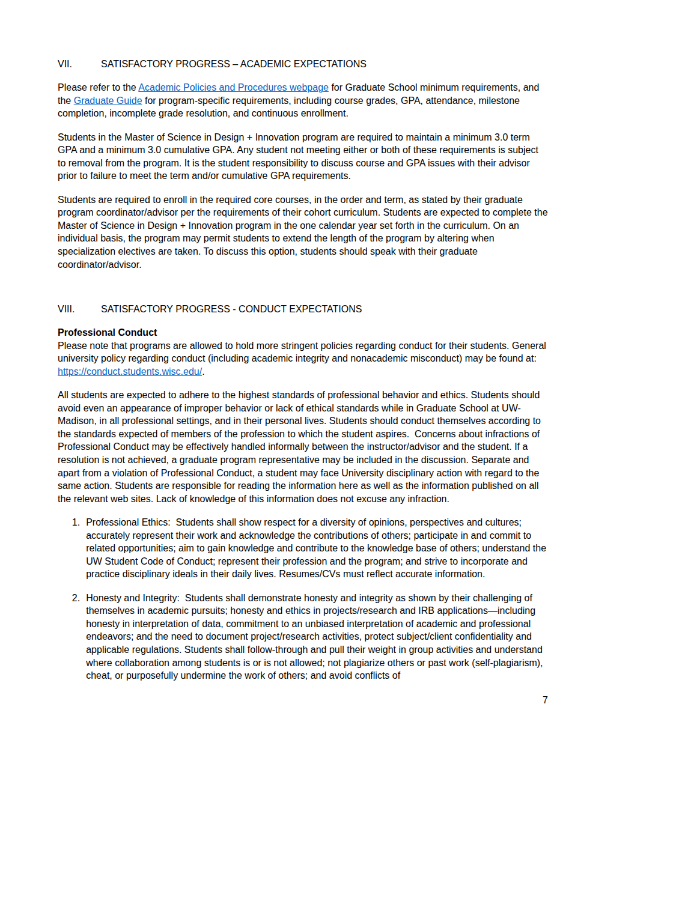VII. Satisfactory Progress – Academic Expectations
Please refer to the Academic Policies and Procedures webpage for Graduate School minimum requirements, and the Graduate Guide for program-specific requirements, including course grades, GPA, attendance, milestone completion, incomplete grade resolution, and continuous enrollment.
Students in the Master of Science in Design + Innovation program are required to maintain a minimum 3.0 term GPA and a minimum 3.0 cumulative GPA. Any student not meeting either or both of these requirements is subject to removal from the program. It is the student responsibility to discuss course and GPA issues with their advisor prior to failure to meet the term and/or cumulative GPA requirements.
Students are required to enroll in the required core courses, in the order and term, as stated by their graduate program coordinator/advisor per the requirements of their cohort curriculum. Students are expected to complete the Master of Science in Design + Innovation program in the one calendar year set forth in the curriculum. On an individual basis, the program may permit students to extend the length of the program by altering when specialization electives are taken. To discuss this option, students should speak with their graduate coordinator/advisor.
VIII. Satisfactory Progress - Conduct Expectations
Professional Conduct
Please note that programs are allowed to hold more stringent policies regarding conduct for their students. General university policy regarding conduct (including academic integrity and nonacademic misconduct) may be found at: https://conduct.students.wisc.edu/.
All students are expected to adhere to the highest standards of professional behavior and ethics. Students should avoid even an appearance of improper behavior or lack of ethical standards while in Graduate School at UW-Madison, in all professional settings, and in their personal lives. Students should conduct themselves according to the standards expected of members of the profession to which the student aspires. Concerns about infractions of Professional Conduct may be effectively handled informally between the instructor/advisor and the student. If a resolution is not achieved, a graduate program representative may be included in the discussion. Separate and apart from a violation of Professional Conduct, a student may face University disciplinary action with regard to the same action. Students are responsible for reading the information here as well as the information published on all the relevant web sites. Lack of knowledge of this information does not excuse any infraction.
Professional Ethics: Students shall show respect for a diversity of opinions, perspectives and cultures; accurately represent their work and acknowledge the contributions of others; participate in and commit to related opportunities; aim to gain knowledge and contribute to the knowledge base of others; understand the UW Student Code of Conduct; represent their profession and the program; and strive to incorporate and practice disciplinary ideals in their daily lives. Resumes/CVs must reflect accurate information.
Honesty and Integrity: Students shall demonstrate honesty and integrity as shown by their challenging of themselves in academic pursuits; honesty and ethics in projects/research and IRB applications—including honesty in interpretation of data, commitment to an unbiased interpretation of academic and professional endeavors; and the need to document project/research activities, protect subject/client confidentiality and applicable regulations. Students shall follow-through and pull their weight in group activities and understand where collaboration among students is or is not allowed; not plagiarize others or past work (self-plagiarism), cheat, or purposefully undermine the work of others; and avoid conflicts of
7